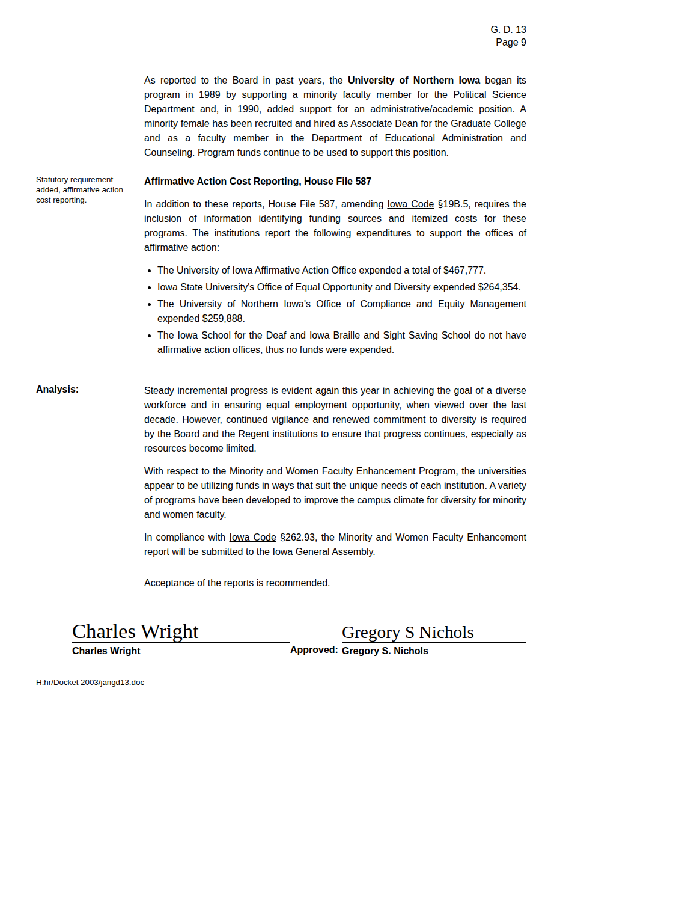G. D. 13
Page 9
As reported to the Board in past years, the University of Northern Iowa began its program in 1989 by supporting a minority faculty member for the Political Science Department and, in 1990, added support for an administrative/academic position. A minority female has been recruited and hired as Associate Dean for the Graduate College and as a faculty member in the Department of Educational Administration and Counseling. Program funds continue to be used to support this position.
Statutory requirement added, affirmative action cost reporting.
Affirmative Action Cost Reporting, House File 587
In addition to these reports, House File 587, amending Iowa Code §19B.5, requires the inclusion of information identifying funding sources and itemized costs for these programs. The institutions report the following expenditures to support the offices of affirmative action:
The University of Iowa Affirmative Action Office expended a total of $467,777.
Iowa State University's Office of Equal Opportunity and Diversity expended $264,354.
The University of Northern Iowa's Office of Compliance and Equity Management expended $259,888.
The Iowa School for the Deaf and Iowa Braille and Sight Saving School do not have affirmative action offices, thus no funds were expended.
Analysis:
Steady incremental progress is evident again this year in achieving the goal of a diverse workforce and in ensuring equal employment opportunity, when viewed over the last decade. However, continued vigilance and renewed commitment to diversity is required by the Board and the Regent institutions to ensure that progress continues, especially as resources become limited.
With respect to the Minority and Women Faculty Enhancement Program, the universities appear to be utilizing funds in ways that suit the unique needs of each institution. A variety of programs have been developed to improve the campus climate for diversity for minority and women faculty.
In compliance with Iowa Code §262.93, the Minority and Women Faculty Enhancement report will be submitted to the Iowa General Assembly.
Acceptance of the reports is recommended.
Charles Wright
Charles Wright
Approved:
Gregory S Nichols
Gregory S. Nichols
H:hr/Docket 2003/jangd13.doc